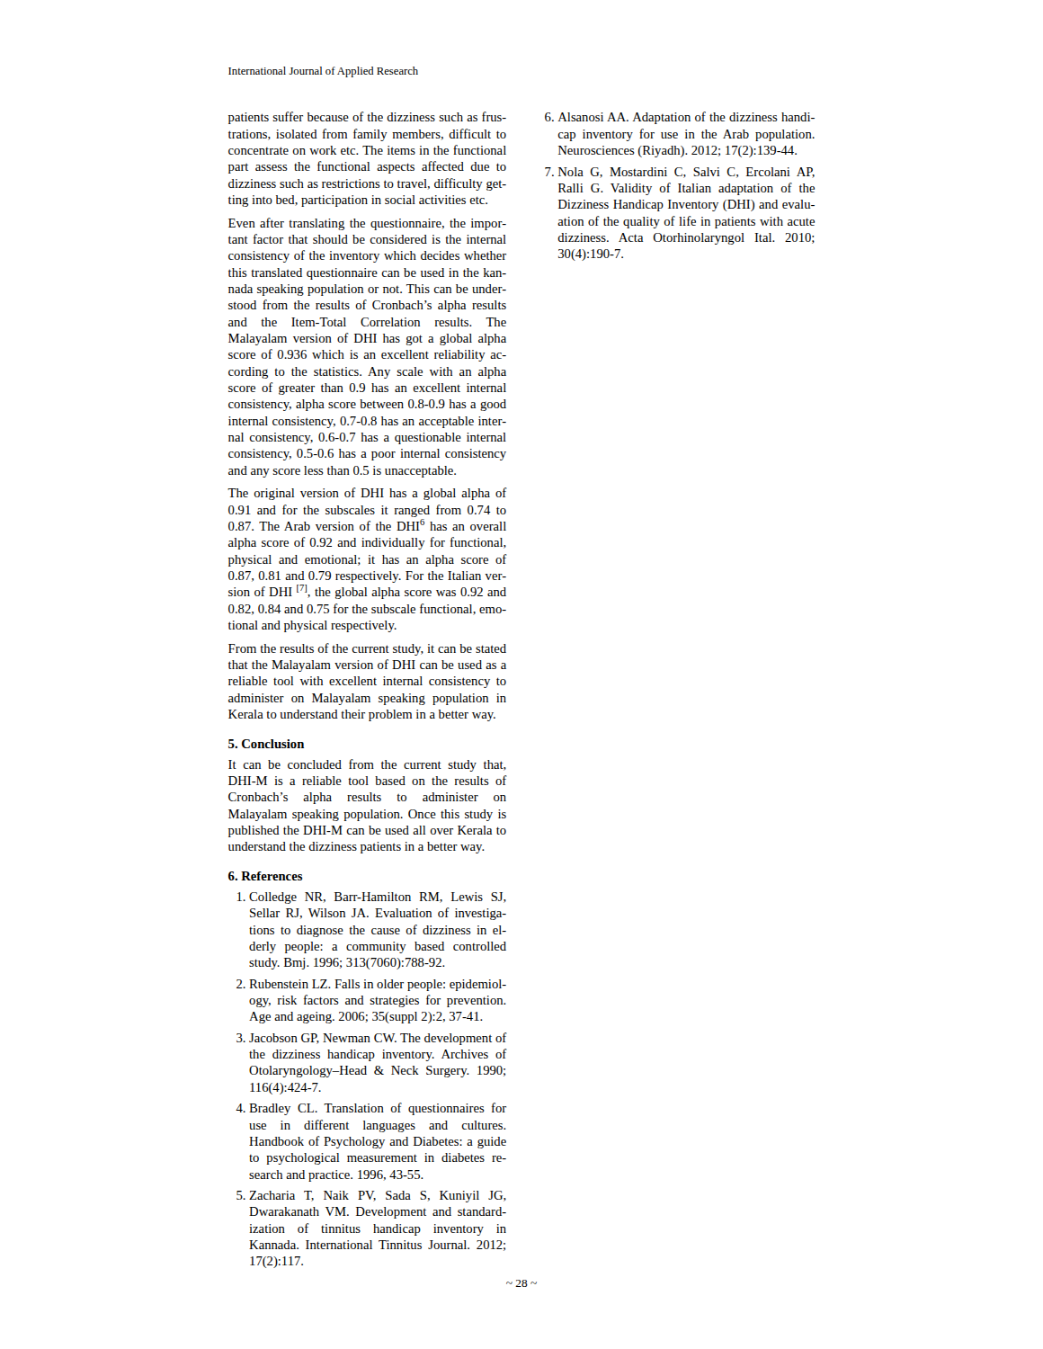International Journal of Applied Research
patients suffer because of the dizziness such as frustrations, isolated from family members, difficult to concentrate on work etc. The items in the functional part assess the functional aspects affected due to dizziness such as restrictions to travel, difficulty getting into bed, participation in social activities etc.
Even after translating the questionnaire, the important factor that should be considered is the internal consistency of the inventory which decides whether this translated questionnaire can be used in the kannada speaking population or not. This can be understood from the results of Cronbach’s alpha results and the Item-Total Correlation results. The Malayalam version of DHI has got a global alpha score of 0.936 which is an excellent reliability according to the statistics. Any scale with an alpha score of greater than 0.9 has an excellent internal consistency, alpha score between 0.8-0.9 has a good internal consistency, 0.7-0.8 has an acceptable internal consistency, 0.6-0.7 has a questionable internal consistency, 0.5-0.6 has a poor internal consistency and any score less than 0.5 is unacceptable.
The original version of DHI has a global alpha of 0.91 and for the subscales it ranged from 0.74 to 0.87. The Arab version of the DHI6 has an overall alpha score of 0.92 and individually for functional, physical and emotional; it has an alpha score of 0.87, 0.81 and 0.79 respectively. For the Italian version of DHI [7], the global alpha score was 0.92 and 0.82, 0.84 and 0.75 for the subscale functional, emotional and physical respectively.
From the results of the current study, it can be stated that the Malayalam version of DHI can be used as a reliable tool with excellent internal consistency to administer on Malayalam speaking population in Kerala to understand their problem in a better way.
5. Conclusion
It can be concluded from the current study that, DHI-M is a reliable tool based on the results of Cronbach’s alpha results to administer on Malayalam speaking population. Once this study is published the DHI-M can be used all over Kerala to understand the dizziness patients in a better way.
6. References
Colledge NR, Barr-Hamilton RM, Lewis SJ, Sellar RJ, Wilson JA. Evaluation of investigations to diagnose the cause of dizziness in elderly people: a community based controlled study. Bmj. 1996; 313(7060):788-92.
Rubenstein LZ. Falls in older people: epidemiology, risk factors and strategies for prevention. Age and ageing. 2006; 35(suppl 2):2, 37-41.
Jacobson GP, Newman CW. The development of the dizziness handicap inventory. Archives of Otolaryngology–Head & Neck Surgery. 1990; 116(4):424-7.
Bradley CL. Translation of questionnaires for use in different languages and cultures. Handbook of Psychology and Diabetes: a guide to psychological measurement in diabetes research and practice. 1996, 43-55.
Zacharia T, Naik PV, Sada S, Kuniyil JG, Dwarakanath VM. Development and standardization of tinnitus handicap inventory in Kannada. International Tinnitus Journal. 2012; 17(2):117.
Alsanosi AA. Adaptation of the dizziness handicap inventory for use in the Arab population. Neurosciences (Riyadh). 2012; 17(2):139-44.
Nola G, Mostardini C, Salvi C, Ercolani AP, Ralli G. Validity of Italian adaptation of the Dizziness Handicap Inventory (DHI) and evaluation of the quality of life in patients with acute dizziness. Acta Otorhinolaryngol Ital. 2010; 30(4):190-7.
~ 28 ~